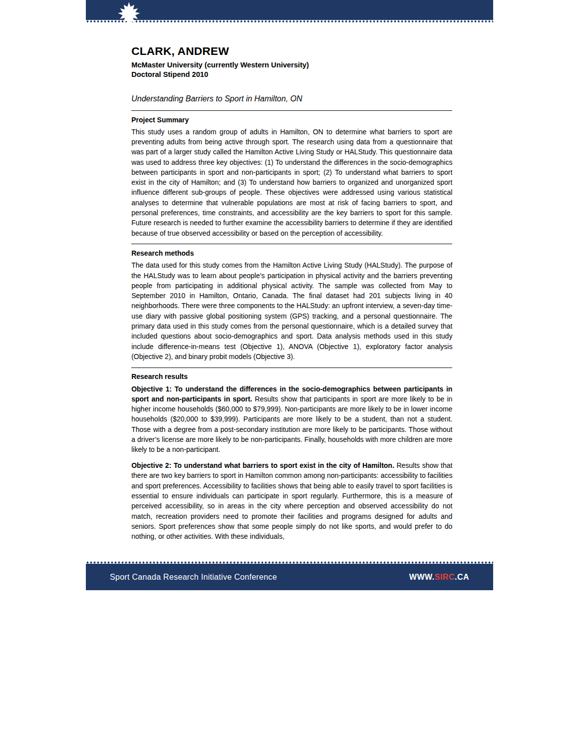CLARK, ANDREW
McMaster University (currently Western University)
Doctoral Stipend 2010
Understanding Barriers to Sport in Hamilton, ON
Project Summary
This study uses a random group of adults in Hamilton, ON to determine what barriers to sport are preventing adults from being active through sport. The research using data from a questionnaire that was part of a larger study called the Hamilton Active Living Study or HALStudy. This questionnaire data was used to address three key objectives: (1) To understand the differences in the socio-demographics between participants in sport and non-participants in sport; (2) To understand what barriers to sport exist in the city of Hamilton; and (3) To understand how barriers to organized and unorganized sport influence different sub-groups of people. These objectives were addressed using various statistical analyses to determine that vulnerable populations are most at risk of facing barriers to sport, and personal preferences, time constraints, and accessibility are the key barriers to sport for this sample. Future research is needed to further examine the accessibility barriers to determine if they are identified because of true observed accessibility or based on the perception of accessibility.
Research methods
The data used for this study comes from the Hamilton Active Living Study (HALStudy). The purpose of the HALStudy was to learn about people’s participation in physical activity and the barriers preventing people from participating in additional physical activity. The sample was collected from May to September 2010 in Hamilton, Ontario, Canada. The final dataset had 201 subjects living in 40 neighborhoods. There were three components to the HALStudy: an upfront interview, a seven-day time-use diary with passive global positioning system (GPS) tracking, and a personal questionnaire. The primary data used in this study comes from the personal questionnaire, which is a detailed survey that included questions about socio-demographics and sport. Data analysis methods used in this study include difference-in-means test (Objective 1), ANOVA (Objective 1), exploratory factor analysis (Objective 2), and binary probit models (Objective 3).
Research results
Objective 1: To understand the differences in the socio-demographics between participants in sport and non-participants in sport. Results show that participants in sport are more likely to be in higher income households ($60,000 to $79,999). Non-participants are more likely to be in lower income households ($20,000 to $39,999). Participants are more likely to be a student, than not a student. Those with a degree from a post-secondary institution are more likely to be participants. Those without a driver’s license are more likely to be non-participants. Finally, households with more children are more likely to be a non-participant.
Objective 2: To understand what barriers to sport exist in the city of Hamilton. Results show that there are two key barriers to sport in Hamilton common among non-participants: accessibility to facilities and sport preferences. Accessibility to facilities shows that being able to easily travel to sport facilities is essential to ensure individuals can participate in sport regularly. Furthermore, this is a measure of perceived accessibility, so in areas in the city where perception and observed accessibility do not match, recreation providers need to promote their facilities and programs designed for adults and seniors. Sport preferences show that some people simply do not like sports, and would prefer to do nothing, or other activities. With these individuals,
Sport Canada Research Initiative Conference
WWW. SIRC.CA